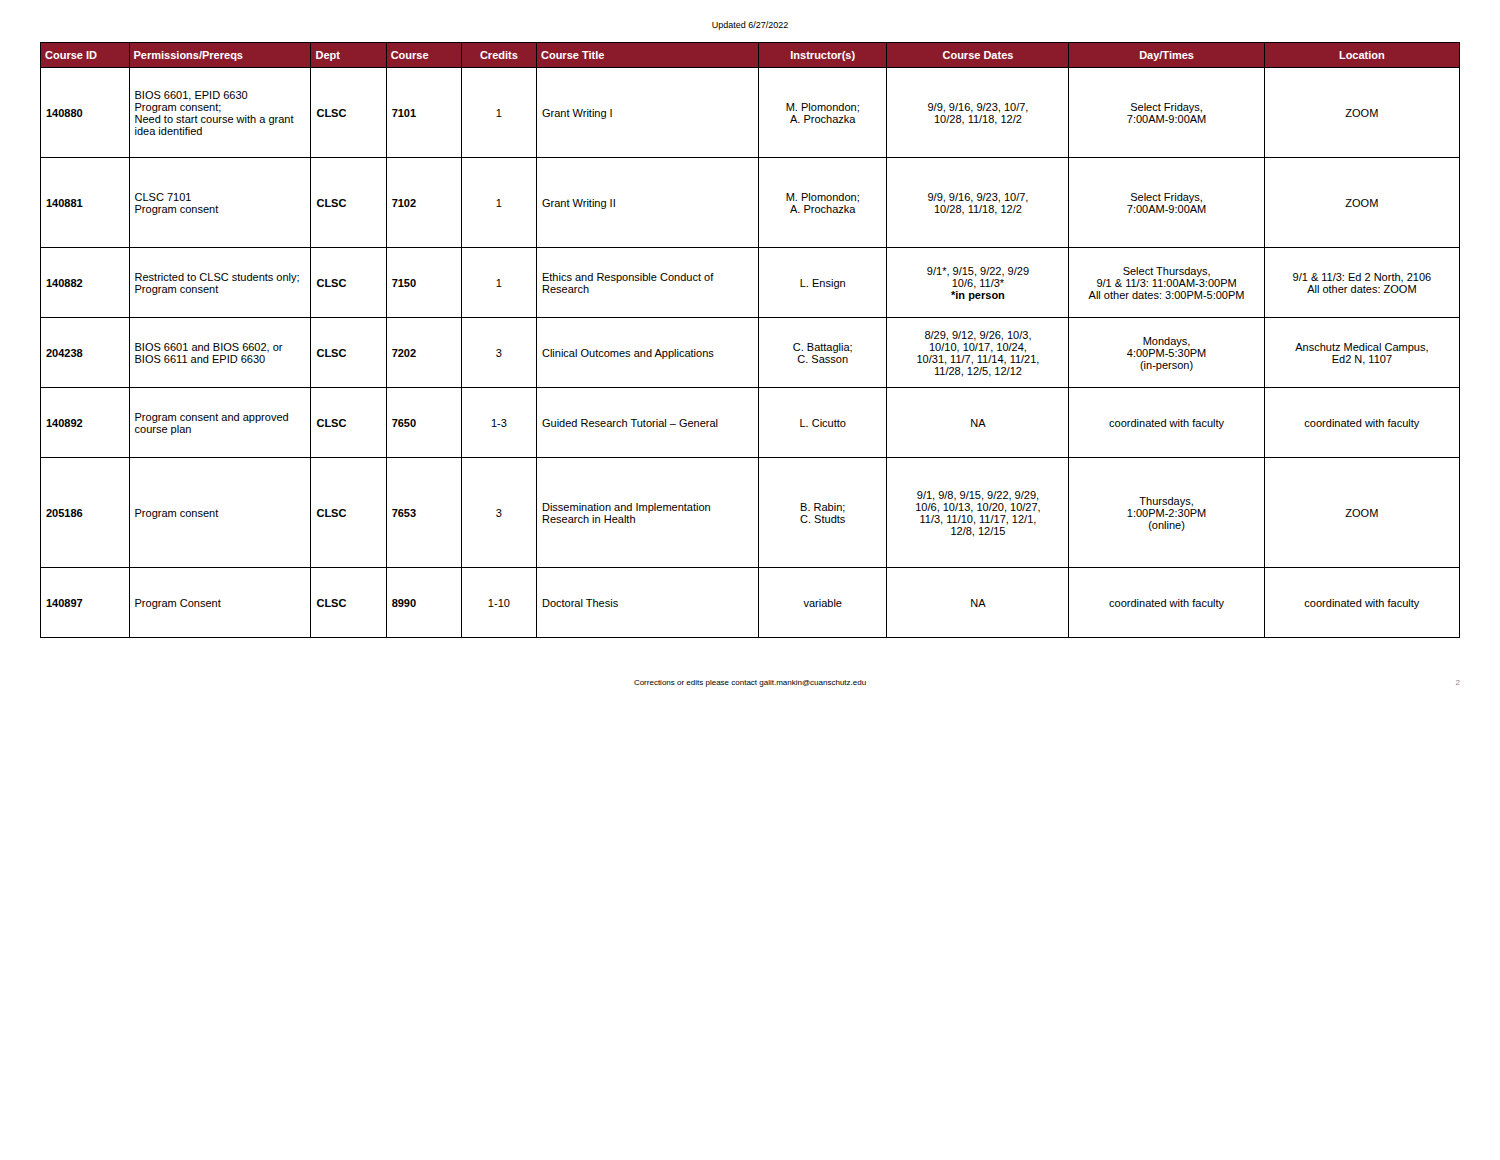Updated 6/27/2022
| Course ID | Permissions/Prereqs | Dept | Course | Credits | Course Title | Instructor(s) | Course Dates | Day/Times | Location |
| --- | --- | --- | --- | --- | --- | --- | --- | --- | --- |
| 140880 | BIOS 6601, EPID 6630 Program consent; Need to start course with a grant idea identified | CLSC | 7101 | 1 | Grant Writing I | M. Plomondon; A. Prochazka | 9/9, 9/16, 9/23, 10/7, 10/28, 11/18, 12/2 | Select Fridays, 7:00AM-9:00AM | ZOOM |
| 140881 | CLSC 7101 Program consent | CLSC | 7102 | 1 | Grant Writing II | M. Plomondon; A. Prochazka | 9/9, 9/16, 9/23, 10/7, 10/28, 11/18, 12/2 | Select Fridays, 7:00AM-9:00AM | ZOOM |
| 140882 | Restricted to CLSC students only; Program consent | CLSC | 7150 | 1 | Ethics and Responsible Conduct of Research | L. Ensign | 9/1*, 9/15, 9/22, 9/29 10/6, 11/3* *in person | Select Thursdays, 9/1 & 11/3: 11:00AM-3:00PM All other dates: 3:00PM-5:00PM | 9/1 & 11/3: Ed 2 North, 2106 All other dates: ZOOM |
| 204238 | BIOS 6601 and BIOS 6602, or BIOS 6611 and EPID 6630 | CLSC | 7202 | 3 | Clinical Outcomes and Applications | C. Battaglia; C. Sasson | 8/29, 9/12, 9/26, 10/3, 10/10, 10/17, 10/24, 10/31, 11/7, 11/14, 11/21, 11/28, 12/5, 12/12 | Mondays, 4:00PM-5:30PM (in-person) | Anschutz Medical Campus, Ed2 N, 1107 |
| 140892 | Program consent and approved course plan | CLSC | 7650 | 1-3 | Guided Research Tutorial – General | L. Cicutto | NA | coordinated with faculty | coordinated with faculty |
| 205186 | Program consent | CLSC | 7653 | 3 | Dissemination and Implementation Research in Health | B. Rabin; C. Studts | 9/1, 9/8, 9/15, 9/22, 9/29, 10/6, 10/13, 10/20, 10/27, 11/3, 11/10, 11/17, 12/1, 12/8, 12/15 | Thursdays, 1:00PM-2:30PM (online) | ZOOM |
| 140897 | Program Consent | CLSC | 8990 | 1-10 | Doctoral Thesis | variable | NA | coordinated with faculty | coordinated with faculty |
Corrections or edits please contact galit.mankin@cuanschutz.edu 2